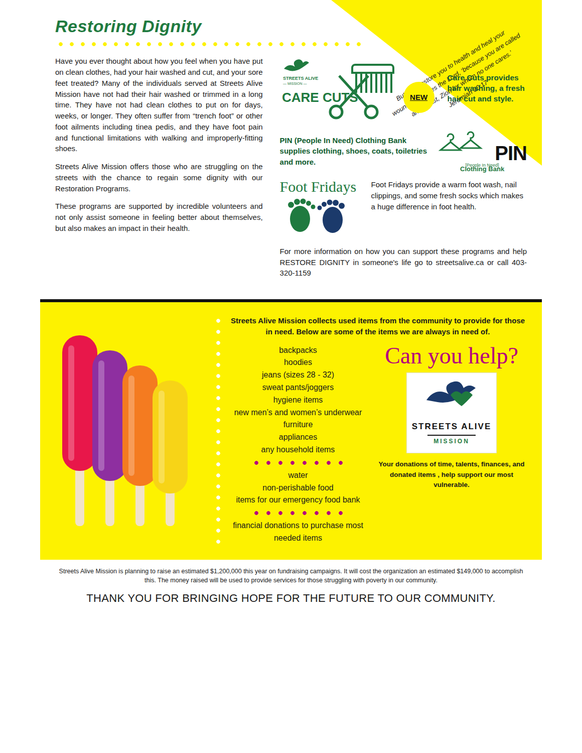But I will restore you to health and heal your wounds,’ declares the Lord, ‘because you are called an outcast, Zion for whom no one cares.’ Jeremiah 30:17
Restoring Dignity
Have you ever thought about how you feel when you have put on clean clothes, had your hair washed and cut, and your sore feet treated? Many of the individuals served at Streets Alive Mission have not had their hair washed or trimmed in a long time. They have not had clean clothes to put on for days, weeks, or longer. They often suffer from “trench foot” or other foot ailments including tinea pedis, and they have foot pain and functional limitations with walking and improperly-fitting shoes.
Streets Alive Mission offers those who are struggling on the streets with the chance to regain some dignity with our Restoration Programs.
These programs are supported by incredible volunteers and not only assist someone in feeling better about themselves, but also makes an impact in their health.
STREETS ALIVE — MISSION — CARE CUTS
NEW
Care Cuts provides hair washing, a fresh hair cut and style.
PIN (People In Need) Clothing Bank supplies clothing, shoes, coats, toiletries and more.
PIN [People In Need] Clothing Bank
Foot Fridays
Foot Fridays provide a warm foot wash, nail clippings, and some fresh socks which makes a huge difference in foot health.
For more information on how you can support these programs and help RESTORE DIGNITY in someone's life go to streetsalive.ca or call 403-320-1159
Streets Alive Mission collects used items from the community to provide for those in need. Below are some of the items we are always in need of.
backpacks
hoodies
jeans (sizes 28 - 32)
sweat pants/joggers
hygiene items
new men’s and women’s underwear
furniture
appliances
any household items
water
non-perishable food
items for our emergency food bank
financial donations to purchase most needed items
Can you help?
STREETS ALIVE
MISSION
Your donations of time, talents, finances, and donated items , help support our most vulnerable.
Streets Alive Mission is planning to raise an estimated $1,200,000 this year on fundraising campaigns. It will cost the organization an estimated $149,000 to accomplish this. The money raised will be used to provide services for those struggling with poverty in our community.
THANK YOU FOR BRINGING HOPE FOR THE FUTURE TO OUR COMMUNITY.